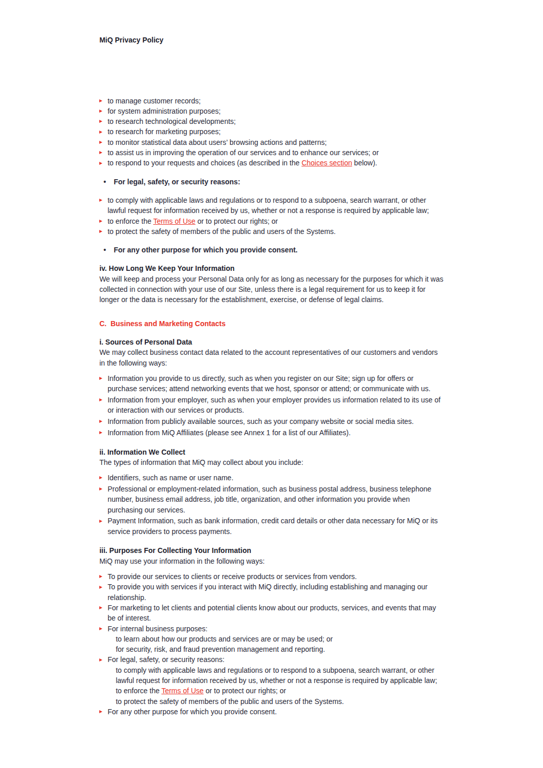MiQ Privacy Policy
to manage customer records;
for system administration purposes;
to research technological developments;
to research for marketing purposes;
to monitor statistical data about users’ browsing actions and patterns;
to assist us in improving the operation of our services and to enhance our services; or
to respond to your requests and choices (as described in the Choices section below).
For legal, safety, or security reasons:
to comply with applicable laws and regulations or to respond to a subpoena, search warrant, or other lawful request for information received by us, whether or not a response is required by applicable law;
to enforce the Terms of Use or to protect our rights; or
to protect the safety of members of the public and users of the Systems.
For any other purpose for which you provide consent.
iv. How Long We Keep Your Information
We will keep and process your Personal Data only for as long as necessary for the purposes for which it was collected in connection with your use of our Site, unless there is a legal requirement for us to keep it for longer or the data is necessary for the establishment, exercise, or defense of legal claims.
C. Business and Marketing Contacts
i. Sources of Personal Data
We may collect business contact data related to the account representatives of our customers and vendors in the following ways:
Information you provide to us directly, such as when you register on our Site; sign up for offers or purchase services; attend networking events that we host, sponsor or attend; or communicate with us.
Information from your employer, such as when your employer provides us information related to its use of or interaction with our services or products.
Information from publicly available sources, such as your company website or social media sites.
Information from MiQ Affiliates (please see Annex 1 for a list of our Affiliates).
ii. Information We Collect
The types of information that MiQ may collect about you include:
Identifiers, such as name or user name.
Professional or employment-related information, such as business postal address, business telephone number, business email address, job title, organization, and other information you provide when purchasing our services.
Payment Information, such as bank information, credit card details or other data necessary for MiQ or its service providers to process payments.
iii. Purposes For Collecting Your Information
MiQ may use your information in the following ways:
To provide our services to clients or receive products or services from vendors.
To provide you with services if you interact with MiQ directly, including establishing and managing our relationship.
For marketing to let clients and potential clients know about our products, services, and events that may be of interest.
For internal business purposes:
to learn about how our products and services are or may be used; or
for security, risk, and fraud prevention management and reporting.
For legal, safety, or security reasons:
to comply with applicable laws and regulations or to respond to a subpoena, search warrant, or other lawful request for information received by us, whether or not a response is required by applicable law;
to enforce the Terms of Use or to protect our rights; or
to protect the safety of members of the public and users of the Systems.
For any other purpose for which you provide consent.